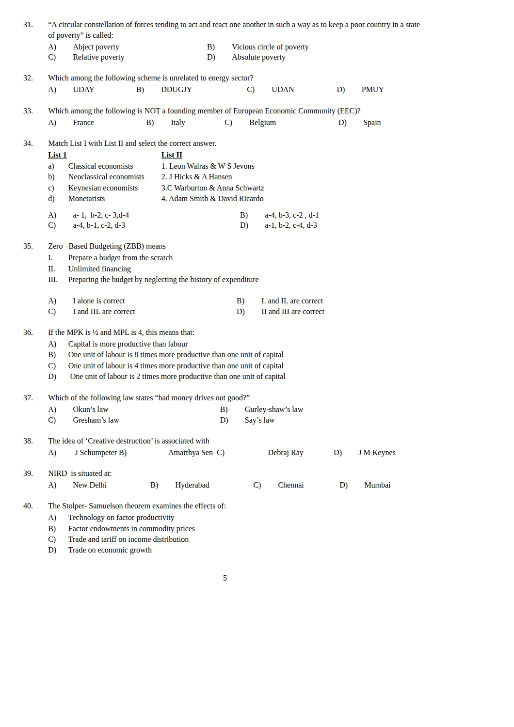31.
“A circular constellation of forces tending to act and react one another in such a way as to keep a poor country in a state of poverty” is called:
| A) | Abject poverty | B) | Vicious circle of poverty |
| C) | Relative poverty | D) | Absolute poverty |
32.
Which among the following scheme is unrelated to energy sector?
| A) | UDAY | B) | DDUGJY | C) | UDAN | D) | PMUY |
33.
Which among the following is NOT a founding member of European Economic Community (EEC)?
| A) | France | B) | Italy | C) | Belgium | D) | Spain |
34.
Match List I with List II and select the correct answer.
| List 1 | List II |
| --- | --- |
| a) | Classical economists | 1. Leon Walras & W S Jevons |
| b) | Neoclassical economists | 2. J Hicks & A Hansen |
| c) | Keynesian economists | 3.C Warburton & Anna Schwartz |
| d) | Monetarists | 4. Adam Smith & David Ricardo |
| A) | a- 1, b-2, c- 3,d-4 | B) | a-4, b-3, c-2 , d-1 |
| C) | a-4, b-1, c-2, d-3 | D) | a-1, b-2, c-4, d-3 |
35.
Zero –Based Budgeting (ZBB) means
I. Prepare a budget from the scratch
II. Unlimited financing
III. Preparing the budget by neglecting the history of expenditure
| A) | I alone is correct | B) | I. and II. are correct |
| C) | I and III. are correct | D) | II and III are correct |
36.
If the MPK is ½ and MPL is 4, this means that:
A) Capital is more productive than labour
B) One unit of labour is 8 times more productive than one unit of capital
C) One unit of labour is 4 times more productive than one unit of capital
D) One unit of labour is 2 times more productive than one unit of capital
37.
Which of the following law states “bad money drives out good?”
| A) | Okun’s law | B) | Gurley-shaw’s law |
| C) | Gresham’s law | D) | Say’s law |
38.
The idea of ‘Creative destruction’ is associated with
| A) | J Schumpeter B) | Amarthya Sen C) | Debraj Ray | D) | J M Keynes |
39.
NIRD is situated at:
| A) | New Delhi | B) | Hyderabad | C) | Chennai | D) | Mumbai |
40.
The Stolper- Samuelson theorem examines the effects of:
A) Technology on factor productivity
B) Factor endowments in commodity prices
C) Trade and tariff on income distribution
D) Trade on economic growth
5